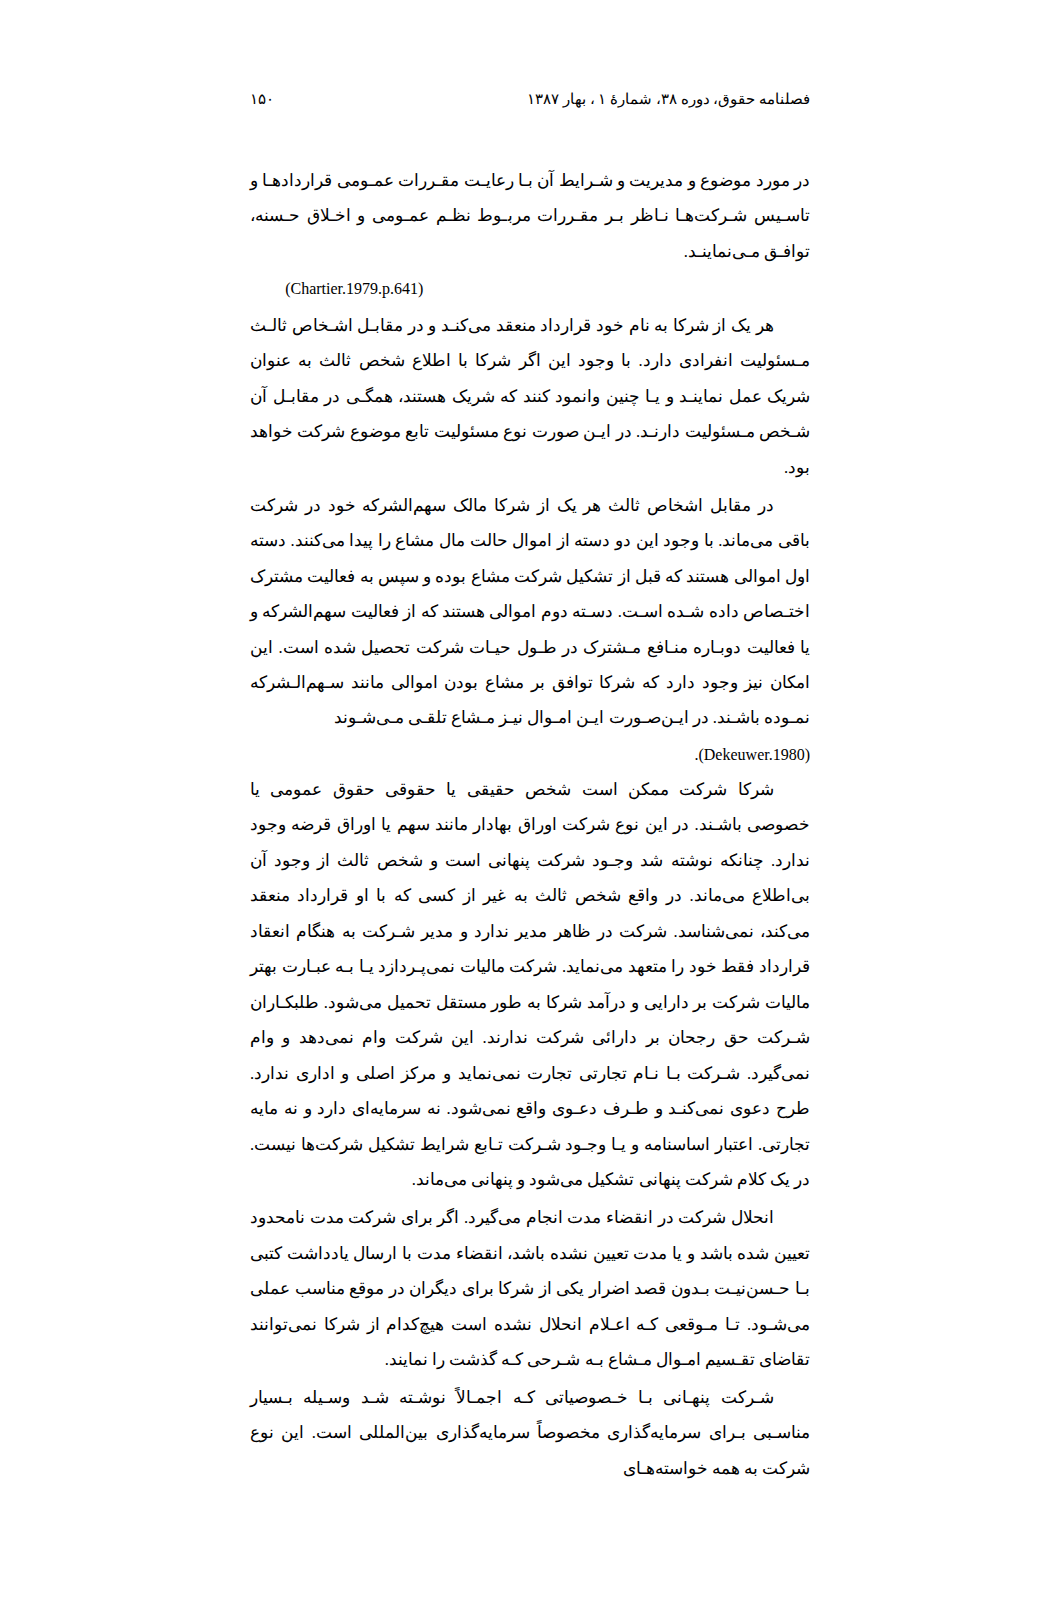فصلنامه حقوق، دوره ۳۸، شمارهٔ ۱ ، بهار ۱۳۸۷ ۱۵۰
در مورد موضوع و مدیریت و شـرایط آن بـا رعایـت مقـررات عمـومی قراردادهـا و تاسـیس شـرکت‌هـا نـاظر بـر مقـررات مربـوط نظـم عمـومی و اخـلاق حـسنه، توافـق مـی‌نماینـد.
(Chartier.1979.p.641)
هر یک از شرکا به نام خود قرارداد منعقد می‌کنـد و در مقابـل اشـخاص ثالـث مـسئولیت انفرادی دارد. با وجود این اگر شرکا با اطلاع شخص ثالث به عنوان شریک عمل نماینـد و یـا چنین وانمود کنند که شریک هستند، همگـی در مقابـل آن شـخص مـسئولیت دارنـد. در ایـن صورت نوع مسئولیت تابع موضوع شرکت خواهد بود.
در مقابل اشخاص ثالث هر یک از شرکا مالک سهم‌الشرکه خود در شرکت باقی می‌ماند. با وجود این دو دسته از اموال حالت مال مشاع را پیدا می‌کنند. دسته اول اموالی هستند که قبل از تشکیل شرکت مشاع بوده و سپس به فعالیت مشترک اختـصاص داده شـده اسـت. دسـته دوم اموالی هستند که از فعالیت سهم‌الشرکه و یا فعالیت دوبـاره منـافع مـشترک در طـول حیـات شرکت تحصیل شده است. این امکان نیز وجود دارد که شرکا توافق بر مشاع بودن اموالی مانند سـهم‌الـشرکه نمـوده باشـند. در ایـن‌صـورت ایـن امـوال نیـز مـشاع تلقـی مـی‌شـوند
.(Dekeuwer.1980)
شرکا شرکت ممکن است شخص حقیقی یا حقوقی حقوق عمومی یا خصوصی باشـند. در این نوع شرکت اوراق بهادار مانند سهم یا اوراق قرضه وجود ندارد. چنانکه نوشته شد وجـود شرکت پنهانی است و شخص ثالث از وجود آن بی‌اطلاع می‌ماند. در واقع شخص ثالث به غیر از کسی که با او قرارداد منعقد می‌کند، نمی‌شناسد. شرکت در ظاهر مدیر ندارد و مدیر شـرکت به هنگام انعقاد قرارداد فقط خود را متعهد می‌نماید. شرکت مالیات نمی‌پـردازد یـا بـه عبـارت بهتر مالیات شرکت بر دارایی و درآمد شرکا به طور مستقل تحمیل می‌شود. طلبکـاران شـرکت حق رجحان بر دارائی شرکت ندارند. این شرکت وام نمی‌دهد و وام نمی‌گیرد. شـرکت بـا نـام تجارتی تجارت نمی‌نماید و مرکز اصلی و اداری ندارد. طرح دعوی نمی‌کنـد و طـرف دعـوی واقع نمی‌شود. نه سرمایه‌ای دارد و نه مایه تجارتی. اعتبار اساسنامه و یـا وجـود شـرکت تـابع شرایط تشکیل شرکت‌ها نیست. در یک کلام شرکت پنهانی تشکیل می‌شود و پنهانی می‌ماند.
انحلال شرکت در انقضاء مدت انجام می‌گیرد. اگر برای شرکت مدت نامحدود تعیین شده باشد و یا مدت تعیین نشده باشد، انقضاء مدت با ارسال یادداشت کتبی بـا حـسن‌نیـت بـدون قصد اضرار یکی از شرکا برای دیگران در موقع مناسب عملی می‌شـود. تـا مـوقعی کـه اعـلام انحلال نشده است هیچ‌کدام از شرکا نمی‌توانند تقاضای تقـسیم امـوال مـشاع بـه شـرحی کـه گذشت را نمایند.
شـرکت پنهـانی بـا خـصوصیاتی کـه اجمـالاً نوشـته شـد وسـیله بـسیار مناسـبی بـرای سرمایه‌گذاری مخصوصاً سرمایه‌گذاری بین‌المللی است. این نوع شرکت به همه خواسته‌هـای